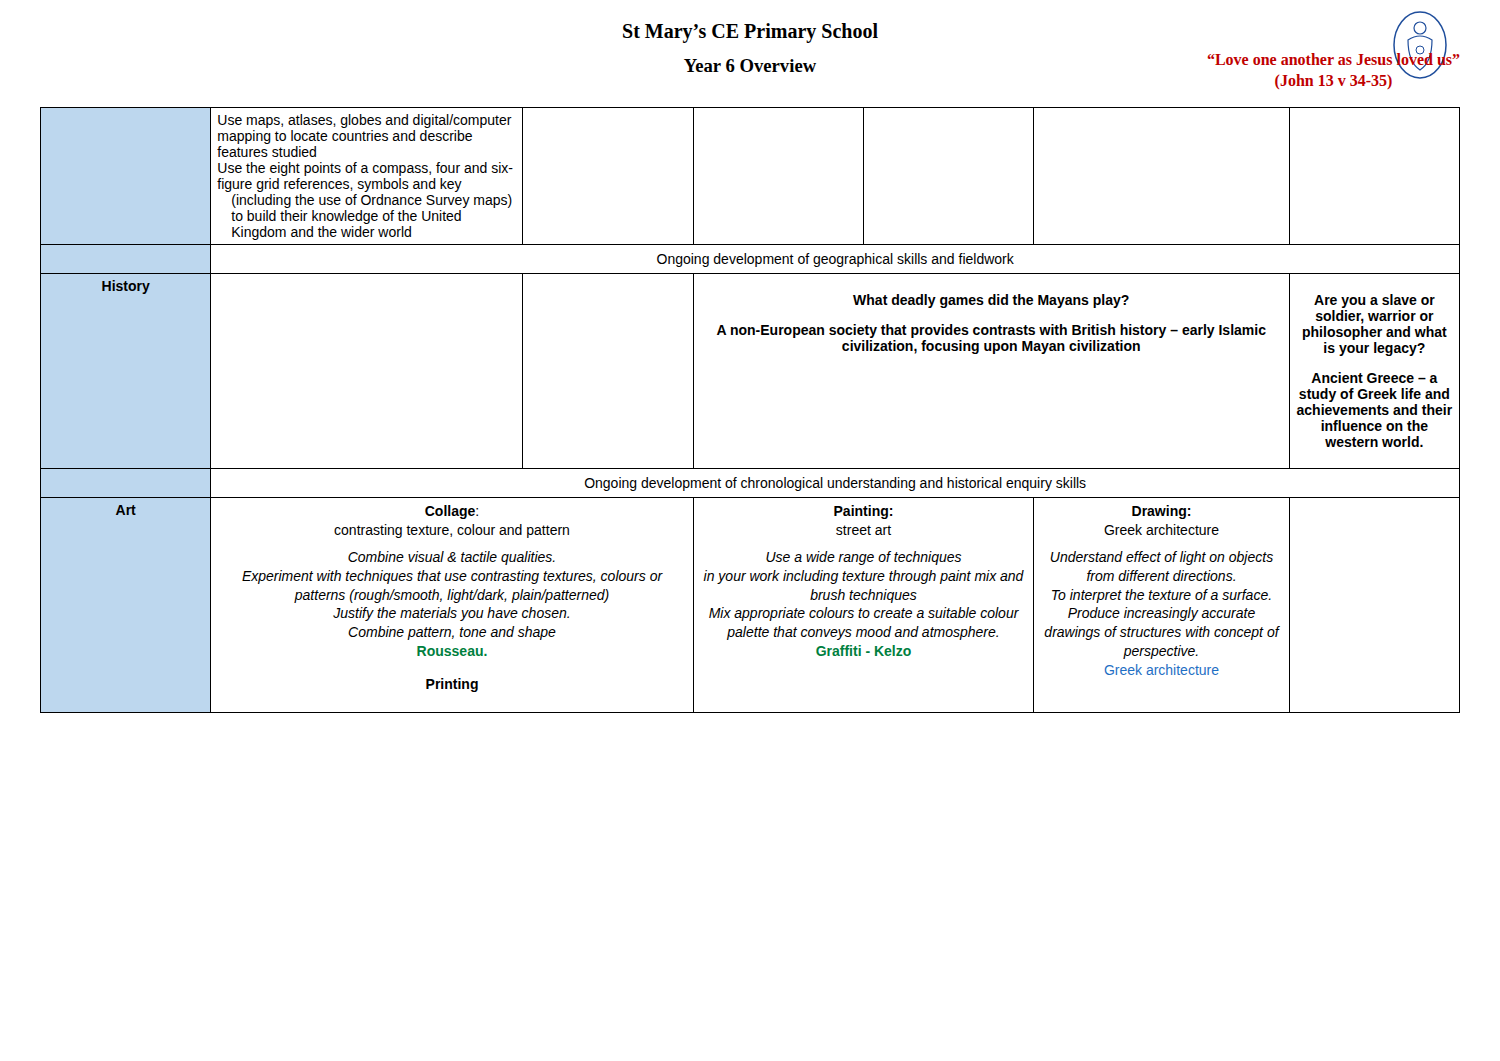St Mary’s CE Primary School
Year 6 Overview
“Love one another as Jesus loved us”
(John 13 v 34-35)
| | Use maps, atlases, globes and digital/computer mapping to locate countries and describe features studied Use the eight points of a compass, four and six-figure grid references, symbols and key (including the use of Ordnance Survey maps) to build their knowledge of the United Kingdom and the wider world | | | | | |
| | Ongoing development of geographical skills and fieldwork |
| History | | | What deadly games did the Mayans play? A non-European society that provides contrasts with British history – early Islamic civilization, focusing upon Mayan civilization | Are you a slave or soldier, warrior or philosopher and what is your legacy? Ancient Greece – a study of Greek life and achievements and their influence on the western world. |
| | Ongoing development of chronological understanding and historical enquiry skills |
| Art | Collage : contrasting texture, colour and pattern Combine visual & tactile qualities. Experiment with techniques that use contrasting textures, colours or patterns (rough/smooth, light/dark, plain/patterned) Justify the materials you have chosen. Combine pattern, tone and shape Rousseau. Printing | Painting: street art Use a wide range of techniques in your work including texture through paint mix and brush techniques Mix appropriate colours to create a suitable colour palette that conveys mood and atmosphere. Graffiti - Kelzo | Drawing: Greek architecture Understand effect of light on objects from different directions. To interpret the texture of a surface. Produce increasingly accurate drawings of structures with concept of perspective. Greek architecture | |